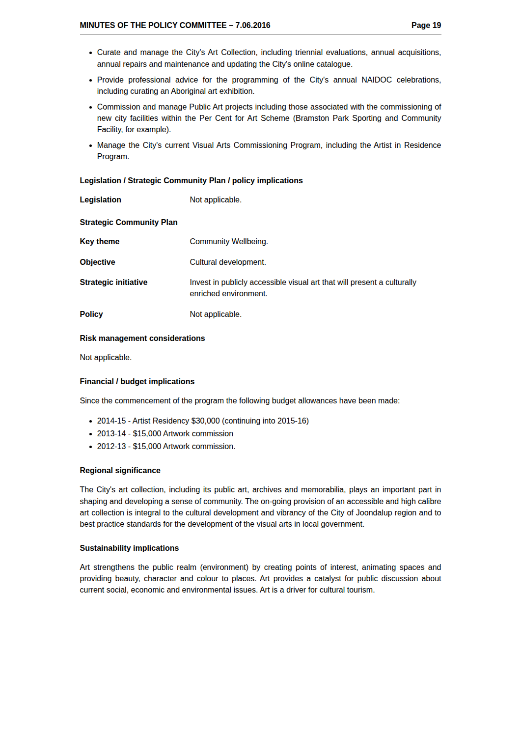Minutes of the Policy Committee – 7.06.2016 Page 19
Curate and manage the City's Art Collection, including triennial evaluations, annual acquisitions, annual repairs and maintenance and updating the City's online catalogue.
Provide professional advice for the programming of the City's annual NAIDOC celebrations, including curating an Aboriginal art exhibition.
Commission and manage Public Art projects including those associated with the commissioning of new city facilities within the Per Cent for Art Scheme (Bramston Park Sporting and Community Facility, for example).
Manage the City's current Visual Arts Commissioning Program, including the Artist in Residence Program.
Legislation / Strategic Community Plan / policy implications
Legislation
Not applicable.
Strategic Community Plan
Key theme
Community Wellbeing.
Objective
Cultural development.
Strategic initiative
Invest in publicly accessible visual art that will present a culturally enriched environment.
Policy
Not applicable.
Risk management considerations
Not applicable.
Financial / budget implications
Since the commencement of the program the following budget allowances have been made:
2014-15 - Artist Residency $30,000 (continuing into 2015-16)
2013-14 - $15,000 Artwork commission
2012-13 - $15,000 Artwork commission.
Regional significance
The City's art collection, including its public art, archives and memorabilia, plays an important part in shaping and developing a sense of community. The on-going provision of an accessible and high calibre art collection is integral to the cultural development and vibrancy of the City of Joondalup region and to best practice standards for the development of the visual arts in local government.
Sustainability implications
Art strengthens the public realm (environment) by creating points of interest, animating spaces and providing beauty, character and colour to places. Art provides a catalyst for public discussion about current social, economic and environmental issues. Art is a driver for cultural tourism.